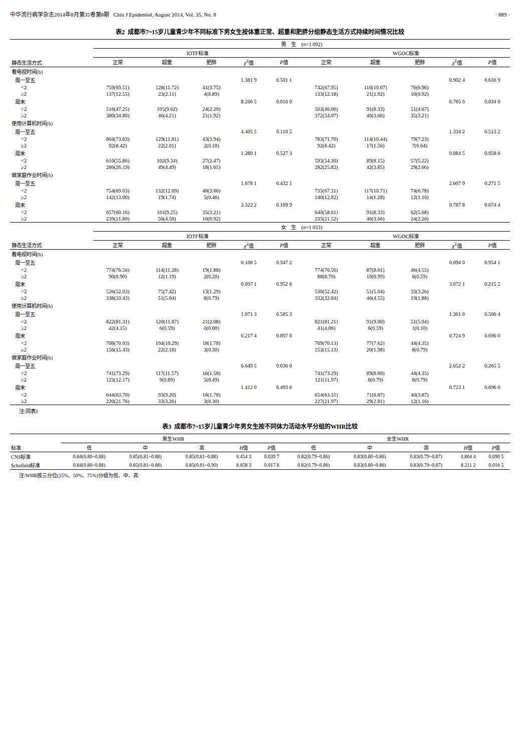中华流行病学杂志2014年8月第35卷第8期 Chin J Epidemiol, August 2014, Vol. 35, No. 8
· 889 ·
表2 成都市7~15岁儿童青少年不同标准下男女生按体重正常、超重和肥胖分组静态生活方式持续时间情况比较
| | 男 生 ( n =1 092) |
| 静态生活方式 | IOTF标准 | WGOC标准 |
| 正常 | 超重 | 肥胖 | χ 2 值 | P 值 | 正常 | 超重 | 肥胖 | χ 2 值 | P 值 |
| 看电视时间(h) | | | | | | | | | | |
| 周一至五 | | | | 1.381 9 | 0.501 1 | | | | 0.902 4 | 0.636 9 |
| <2 | 759(69.51) | 128(11.72) | 41(3.75) | | | 742(67.95) | 110(10.07) | 76(6.96) | | |
| ≥2 | 137(12.55) | 23(2.11) | 4(8.89) | | | 133(12.18) | 21(1.92) | 10(0.92) | | |
| 周末 | | | | 8.266 5 | 0.016 0 | | | | 6.765 6 | 0.034 0 |
| <2 | 516(47.25) | 105(9.62) | 24(2.20) | | | 503(46.06) | 91(8.33) | 51(4.67) | | |
| ≥2 | 380(34.80) | 46(4.21) | 21(1.92) | | | 372(34.07) | 40(3.66) | 35(3.21) | | |
| 使用计算机时间(h) | | | | | | | | | | |
| 周一至五 | | | | 4.405 5 | 0.110 5 | | | | 1.334 2 | 0.513 2 |
| <2 | 804(73.63) | 129(11.81) | 43(3.94) | | | 783(71.70) | 114(10.44) | 79(7.23) | | |
| ≥2 | 92(8.42) | 22(2.01) | 2(0.18) | | | 92(8.42) | 17(1.56) | 7(0.64) | | |
| 周末 | | | | 1.280 1 | 0.527 3 | | | | 0.084 5 | 0.958 6 |
| <2 | 610(55.86) | 102(9.34) | 27(2.47) | | | 593(54.30) | 89(8.15) | 57(5.22) | | |
| ≥2 | 286(26.19) | 49(4.49) | 18(1.65) | | | 282(25.82) | 42(3.85) | 29(2.66) | | |
| 做家庭作业时间(h) | | | | | | | | | | |
| 周一至五 | | | | 1.678 1 | 0.432 1 | | | | 2.607 9 | 0.271 5 |
| <2 | 754(69.03) | 132(12.09) | 40(3.66) | | | 735(67.31) | 117(10.71) | 74(6.78) | | |
| ≥2 | 142(13.00) | 19(1.74) | 5(0.46) | | | 140(12.82) | 14(1.28) | 12(1.10) | | |
| 周末 | | | | 3.322 2 | 0.189 9 | | | | 0.787 8 | 0.674 4 |
| <2 | 657(60.16) | 101(9.25) | 35(3.21) | | | 640(58.61) | 91(8.33) | 62(5.68) | | |
| ≥2 | 239(21.89) | 50(4.58) | 10(0.92) | | | 235(21.52) | 40(3.66) | 24(2.20) | | |
| | 女 生 ( n =1 033) |
| 静态生活方式 | IOTF标准 | WGOC标准 |
| 正常 | 超重 | 肥胖 | χ 2 值 | P 值 | 正常 | 超重 | 肥胖 | χ 2 值 | P 值 |
| 看电视时间(h) | | | | | | | | | | |
| 周一至五 | | | | 0.108 5 | 0.947 2 | | | | 0.094 0 | 0.954 1 |
| <2 | 774(76.56) | 114(11.28) | 19(1.88) | | | 774(76.56) | 87(8.61) | 46(4.55) | | |
| ≥2 | 90(8.90) | 12(1.19) | 2(0.20) | | | 88(8.70) | 10(0.99) | 6(0.59) | | |
| 周末 | | | | 0.097 1 | 0.952 6 | | | | 3.072 1 | 0.215 2 |
| <2 | 526(52.03) | 75(7.42) | 13(1.29) | | | 530(52.42) | 51(5.04) | 33(3.26) | | |
| ≥2 | 338(33.43) | 51(5.04) | 8(0.79) | | | 332(32.84) | 46(4.55) | 19(1.88) | | |
| 使用计算机时间(h) | | | | | | | | | | |
| 周一至五 | | | | 1.071 3 | 0.585 3 | | | | 1.361 0 | 0.506 4 |
| <2 | 822(81.31) | 120(11.87) | 21(2.08) | | | 821(81.21) | 91(9.00) | 51(5.04) | | |
| ≥2 | 42(4.15) | 6(0.59) | 0(0.00) | | | 41(4.06) | 6(0.59) | 1(0.10) | | |
| 周末 | | | | 0.217 4 | 0.897 0 | | | | 0.724 9 | 0.696 0 |
| <2 | 708(70.03) | 104(10.29) | 18(1.78) | | | 709(70.13) | 77(7.62) | 44(4.35) | | |
| ≥2 | 156(15.43) | 22(2.18) | 3(0.30) | | | 153(15.13) | 20(1.98) | 8(0.79) | | |
| 做家庭作业时间(h) | | | | | | | | | | |
| 周一至五 | | | | 6.649 5 | 0.036 0 | | | | 2.652 2 | 0.265 5 |
| <2 | 741(73.29) | 117(11.57) | 16(1.58) | | | 741(73.29) | 89(8.80) | 44(4.35) | | |
| ≥2 | 123(12.17) | 9(0.89) | 5(0.49) | | | 121(11.97) | 8(0.79) | 8(0.79) | | |
| 周末 | | | | 1.412 0 | 0.493 6 | | | | 0.723 1 | 0.696 6 |
| <2 | 644(63.70) | 93(9.20) | 18(1.78) | | | 654(63.31) | 71(6.87) | 40(3.87) | | |
| ≥2 | 220(21.76) | 33(3.26) | 3(0.30) | | | 227(21.97) | 29(2.81) | 12(1.16) | | |
注:同表1
表3 成都市7~15岁儿童青少年男女生按不同体力活动水平分组的WHR比较
| 标准 | 男生WHR | 女生WHR |
| 低 | 中 | 高 | H 值 | P 值 | 低 | 中 | 高 | H 值 | P 值 |
| CNS标准 | 0.84(0.80~0.88) | 0.85(0.81~0.88) | 0.85(0.81~0.88) | 6.454 3 | 0.039 7 | 0.82(0.79~0.86) | 0.83(0.80~0.86) | 0.83(0.79~0.87) | 4.804 4 | 0.090 5 |
| Schofield标准 | 0.84(0.80~0.88) | 0.85(0.81~0.88) | 0.85(0.81~0.90) | 8.058 3 | 0.017 8 | 0.82(0.79~0.86) | 0.83(0.80~0.86) | 0.83(0.79~0.87) | 8.211 2 | 0.016 5 |
注:WHR按三分位(25%、50%、75%)分组为低、中、高